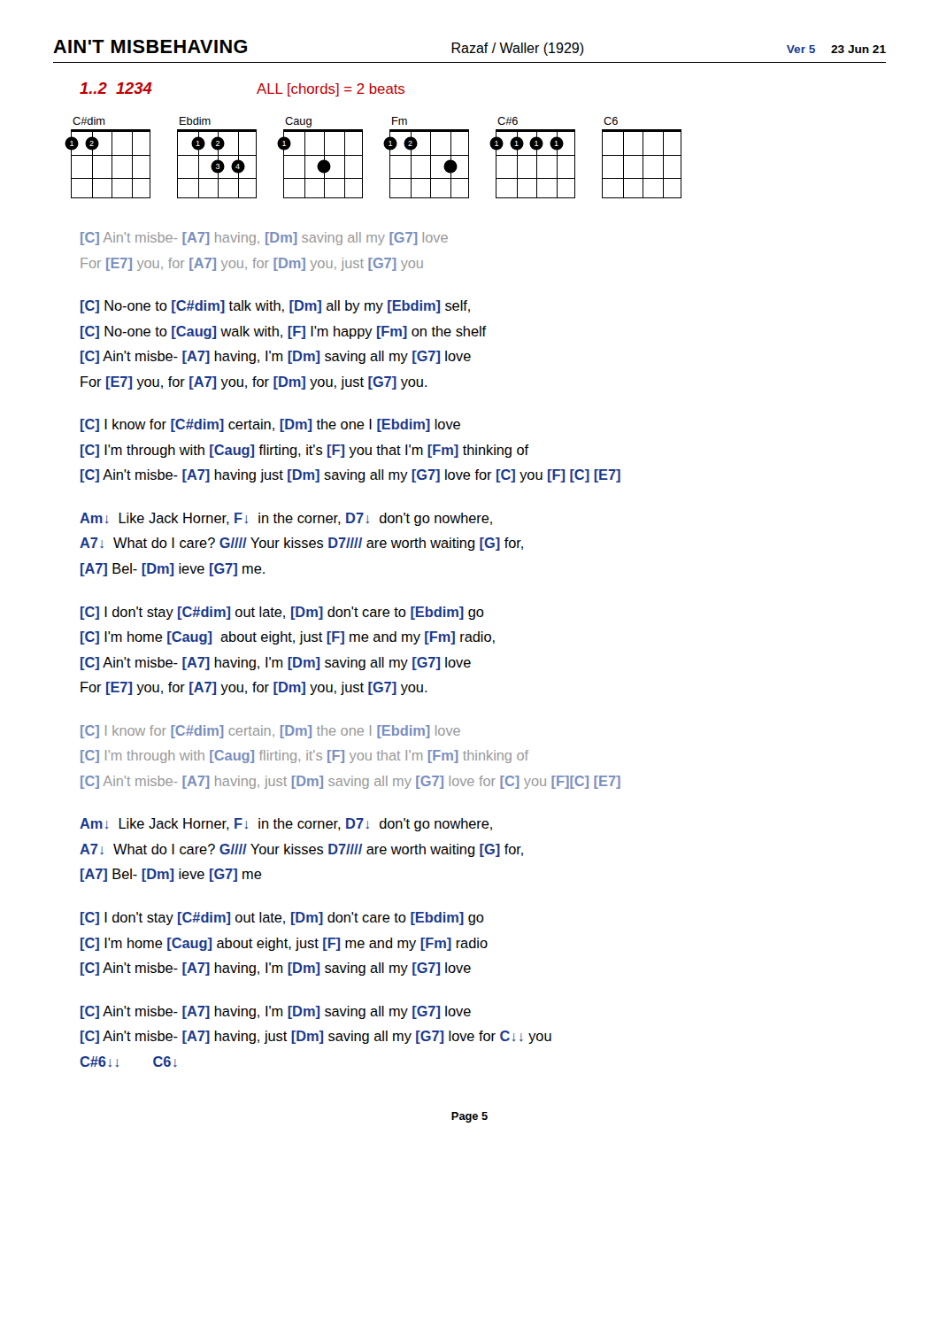AIN'T MISBEHAVING
Razaf / Waller (1929)
Ver 5 23 Jun 21
1..2 1234 ALL [chords] = 2 beats
C#dim
1
2
Ebdim
1
2
3
4
Caug
1
Fm
1
2
C#6
1
1
1
1
C6
[C] Ain't misbe- [A7] having, [Dm] saving all my [G7] love
For [E7] you, for [A7] you, for [Dm] you, just [G7] you
[C] No-one to [C#dim] talk with, [Dm] all by my [Ebdim] self,
[C] No-one to [Caug] walk with, [F] I'm happy [Fm] on the shelf
[C] Ain't misbe- [A7] having, I'm [Dm] saving all my [G7] love
For [E7] you, for [A7] you, for [Dm] you, just [G7] you.
[C] I know for [C#dim] certain, [Dm] the one I [Ebdim] love
[C] I'm through with [Caug] flirting, it's [F] you that I'm [Fm] thinking of
[C] Ain't misbe- [A7] having just [Dm] saving all my [G7] love for [C] you [F] [C] [E7]
Am↓ Like Jack Horner, F↓ in the corner, D7↓ don't go nowhere,
A7↓ What do I care? G//// Your kisses D7//// are worth waiting [G] for,
[A7] Bel- [Dm] ieve [G7] me.
[C] I don't stay [C#dim] out late, [Dm] don't care to [Ebdim] go
[C] I'm home [Caug] about eight, just [F] me and my [Fm] radio,
[C] Ain't misbe- [A7] having, I'm [Dm] saving all my [G7] love
For [E7] you, for [A7] you, for [Dm] you, just [G7] you.
[C] I know for [C#dim] certain, [Dm] the one I [Ebdim] love
[C] I'm through with [Caug] flirting, it's [F] you that I'm [Fm] thinking of
[C] Ain't misbe- [A7] having, just [Dm] saving all my [G7] love for [C] you [F][C] [E7]
Am↓ Like Jack Horner, F↓ in the corner, D7↓ don't go nowhere,
A7↓ What do I care? G//// Your kisses D7//// are worth waiting [G] for,
[A7] Bel- [Dm] ieve [G7] me
[C] I don't stay [C#dim] out late, [Dm] don't care to [Ebdim] go
[C] I'm home [Caug] about eight, just [F] me and my [Fm] radio
[C] Ain't misbe- [A7] having, I'm [Dm] saving all my [G7] love
[C] Ain't misbe- [A7] having, I'm [Dm] saving all my [G7] love
[C] Ain't misbe- [A7] having, just [Dm] saving all my [G7] love for C↓↓ you
C#6↓↓ C6↓
Page 5